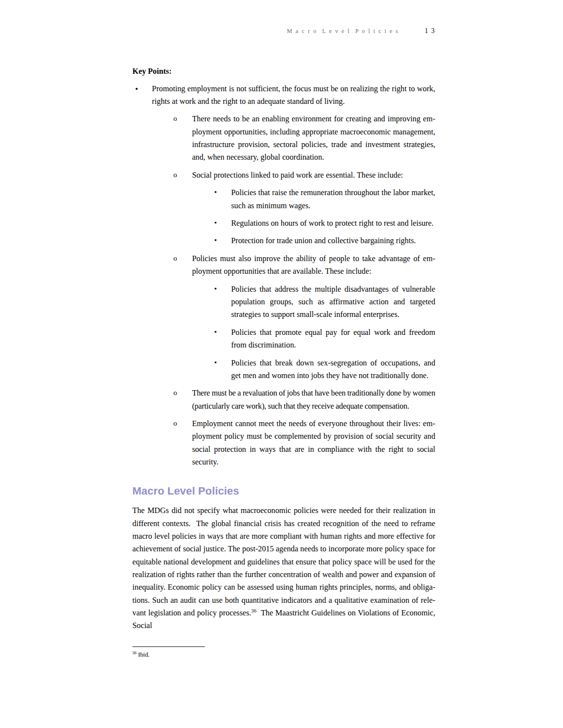M a c r o L e v e l P o l i c i e s 1 3
Key Points:
Promoting employment is not sufficient, the focus must be on realizing the right to work, rights at work and the right to an adequate standard of living.
There needs to be an enabling environment for creating and improving employment opportunities, including appropriate macroeconomic management, infrastructure provision, sectoral policies, trade and investment strategies, and, when necessary, global coordination.
Social protections linked to paid work are essential. These include:
Policies that raise the remuneration throughout the labor market, such as minimum wages.
Regulations on hours of work to protect right to rest and leisure.
Protection for trade union and collective bargaining rights.
Policies must also improve the ability of people to take advantage of employment opportunities that are available. These include:
Policies that address the multiple disadvantages of vulnerable population groups, such as affirmative action and targeted strategies to support small-scale informal enterprises.
Policies that promote equal pay for equal work and freedom from discrimination.
Policies that break down sex-segregation of occupations, and get men and women into jobs they have not traditionally done.
There must be a revaluation of jobs that have been traditionally done by women (particularly care work), such that they receive adequate compensation.
Employment cannot meet the needs of everyone throughout their lives: employment policy must be complemented by provision of social security and social protection in ways that are in compliance with the right to social security.
Macro Level Policies
The MDGs did not specify what macroeconomic policies were needed for their realization in different contexts. The global financial crisis has created recognition of the need to reframe macro level policies in ways that are more compliant with human rights and more effective for achievement of social justice. The post-2015 agenda needs to incorporate more policy space for equitable national development and guidelines that ensure that policy space will be used for the realization of rights rather than the further concentration of wealth and power and expansion of inequality. Economic policy can be assessed using human rights principles, norms, and obligations. Such an audit can use both quantitative indicators and a qualitative examination of relevant legislation and policy processes.36 The Maastricht Guidelines on Violations of Economic, Social
36 Ibid.